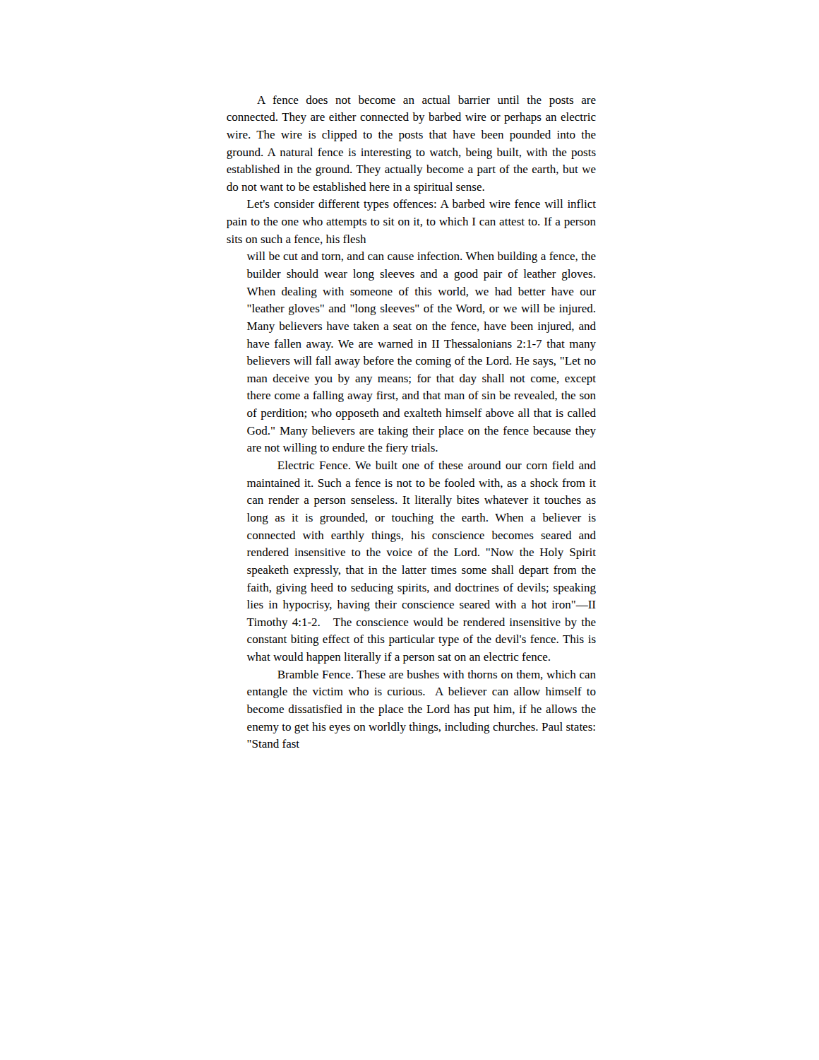A fence does not become an actual barrier until the posts are connected. They are either connected by barbed wire or perhaps an electric wire. The wire is clipped to the posts that have been pounded into the ground. A natural fence is interesting to watch, being built, with the posts established in the ground. They actually become a part of the earth, but we do not want to be established here in a spiritual sense.
Let's consider different types offences: A barbed wire fence will inflict pain to the one who attempts to sit on it, to which I can attest to. If a person sits on such a fence, his flesh
will be cut and torn, and can cause infection. When building a fence, the builder should wear long sleeves and a good pair of leather gloves. When dealing with someone of this world, we had better have our "leather gloves" and "long sleeves" of the Word, or we will be injured. Many believers have taken a seat on the fence, have been injured, and have fallen away. We are warned in II Thessalonians 2:1-7 that many believers will fall away before the coming of the Lord. He says, "Let no man deceive you by any means; for that day shall not come, except there come a falling away first, and that man of sin be revealed, the son of perdition; who opposeth and exalteth himself above all that is called God." Many believers are taking their place on the fence because they are not willing to endure the fiery trials.
Electric Fence. We built one of these around our corn field and maintained it. Such a fence is not to be fooled with, as a shock from it can render a person senseless. It literally bites whatever it touches as long as it is grounded, or touching the earth. When a believer is connected with earthly things, his conscience becomes seared and rendered insensitive to the voice of the Lord. "Now the Holy Spirit speaketh expressly, that in the latter times some shall depart from the faith, giving heed to seducing spirits, and doctrines of devils; speaking lies in hypocrisy, having their conscience seared with a hot iron"—II Timothy 4:1-2. The conscience would be rendered insensitive by the constant biting effect of this particular type of the devil's fence. This is what would happen literally if a person sat on an electric fence.
Bramble Fence. These are bushes with thorns on them, which can entangle the victim who is curious. A believer can allow himself to become dissatisfied in the place the Lord has put him, if he allows the enemy to get his eyes on worldly things, including churches. Paul states: "Stand fast